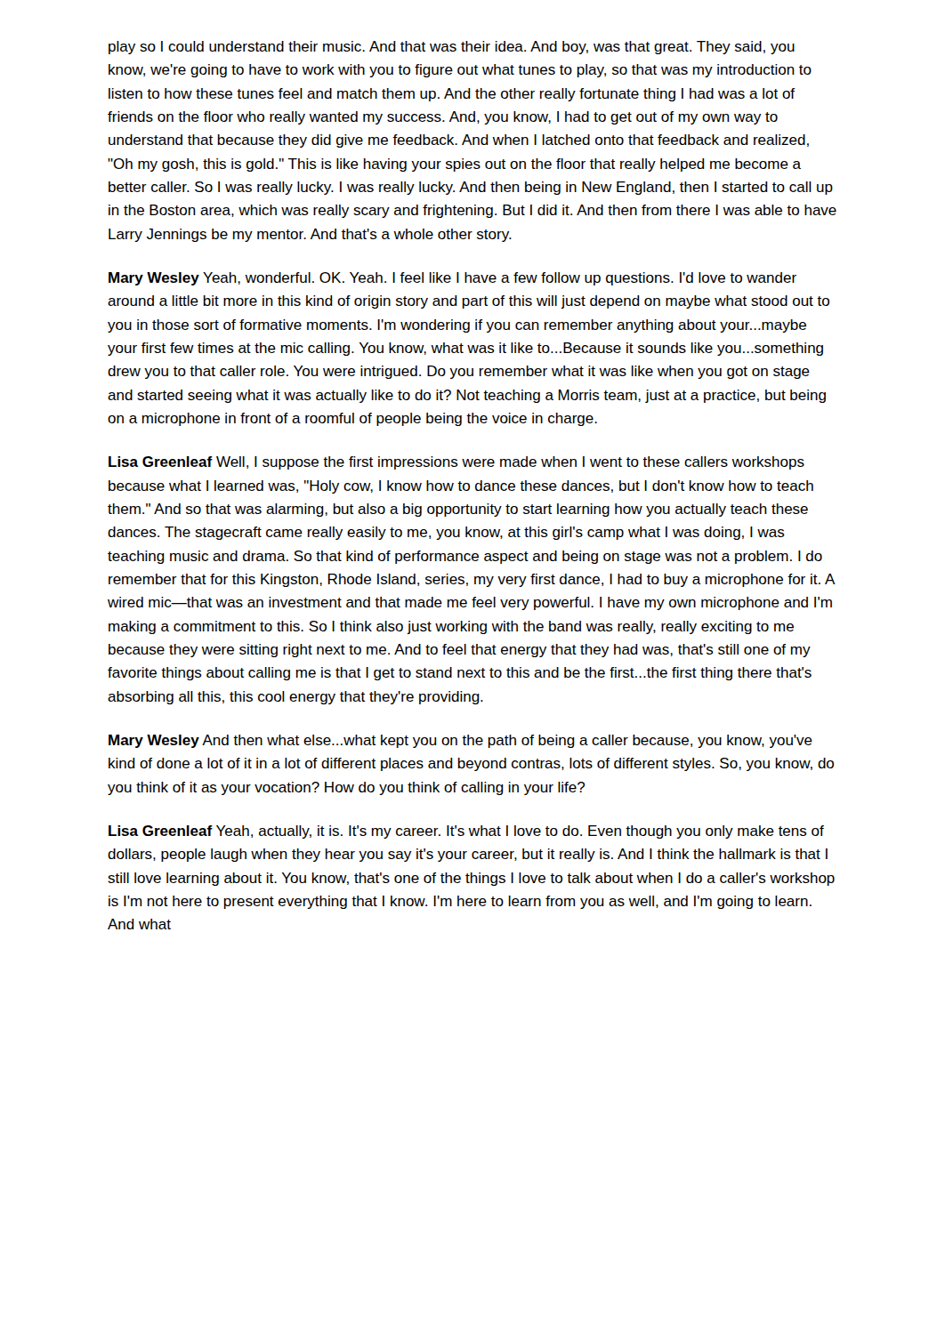play so I could understand their music. And that was their idea. And boy, was that great. They said, you know, we're going to have to work with you to figure out what tunes to play, so that was my introduction to listen to how these tunes feel and match them up. And the other really fortunate thing I had was a lot of friends on the floor who really wanted my success. And, you know, I had to get out of my own way to understand that because they did give me feedback. And when I latched onto that feedback and realized, "Oh my gosh, this is gold." This is like having your spies out on the floor that really helped me become a better caller. So I was really lucky. I was really lucky. And then being in New England, then I started to call up in the Boston area, which was really scary and frightening. But I did it. And then from there I was able to have Larry Jennings be my mentor. And that's a whole other story.
Mary Wesley Yeah, wonderful. OK. Yeah. I feel like I have a few follow up questions. I'd love to wander around a little bit more in this kind of origin story and part of this will just depend on maybe what stood out to you in those sort of formative moments. I'm wondering if you can remember anything about your...maybe your first few times at the mic calling. You know, what was it like to...Because it sounds like you...something drew you to that caller role. You were intrigued. Do you remember what it was like when you got on stage and started seeing what it was actually like to do it? Not teaching a Morris team, just at a practice, but being on a microphone in front of a roomful of people being the voice in charge.
Lisa Greenleaf Well, I suppose the first impressions were made when I went to these callers workshops because what I learned was, "Holy cow, I know how to dance these dances, but I don't know how to teach them." And so that was alarming, but also a big opportunity to start learning how you actually teach these dances. The stagecraft came really easily to me, you know, at this girl's camp what I was doing, I was teaching music and drama. So that kind of performance aspect and being on stage was not a problem. I do remember that for this Kingston, Rhode Island, series, my very first dance, I had to buy a microphone for it. A wired mic—that was an investment and that made me feel very powerful. I have my own microphone and I'm making a commitment to this. So I think also just working with the band was really, really exciting to me because they were sitting right next to me. And to feel that energy that they had was, that's still one of my favorite things about calling me is that I get to stand next to this and be the first...the first thing there that's absorbing all this, this cool energy that they're providing.
Mary Wesley And then what else...what kept you on the path of being a caller because, you know, you've kind of done a lot of it in a lot of different places and beyond contras, lots of different styles. So, you know, do you think of it as your vocation? How do you think of calling in your life?
Lisa Greenleaf Yeah, actually, it is. It's my career. It's what I love to do. Even though you only make tens of dollars, people laugh when they hear you say it's your career, but it really is. And I think the hallmark is that I still love learning about it. You know, that's one of the things I love to talk about when I do a caller's workshop is I'm not here to present everything that I know. I'm here to learn from you as well, and I'm going to learn. And what